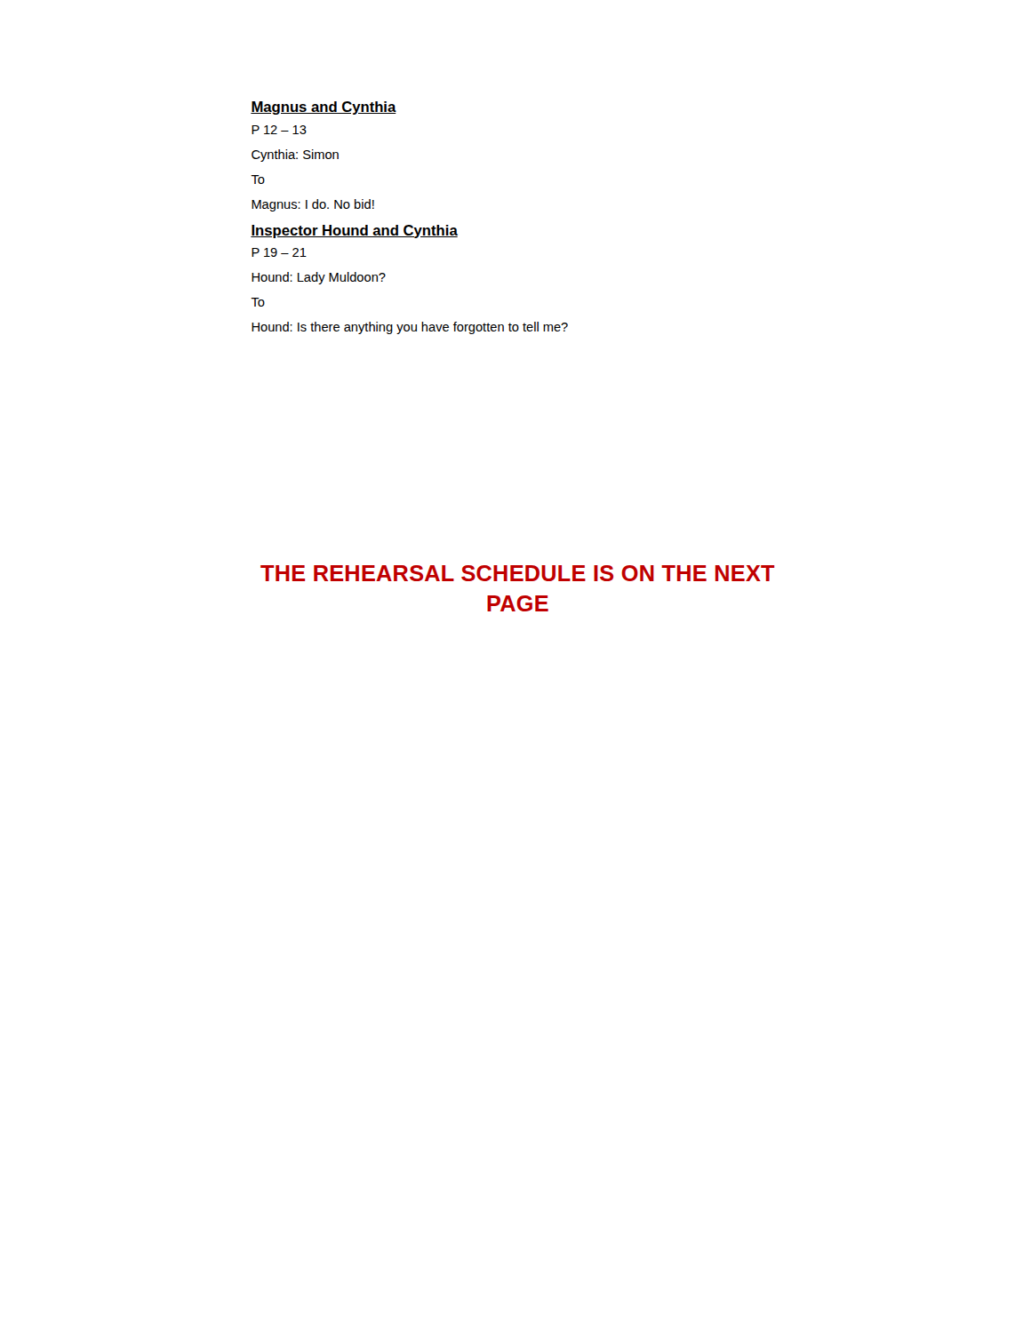Magnus and Cynthia
P 12 – 13
Cynthia: Simon
To
Magnus: I do. No bid!
Inspector Hound and Cynthia
P 19 – 21
Hound: Lady Muldoon?
To
Hound: Is there anything you have forgotten to tell me?
THE REHEARSAL SCHEDULE IS ON THE NEXT PAGE